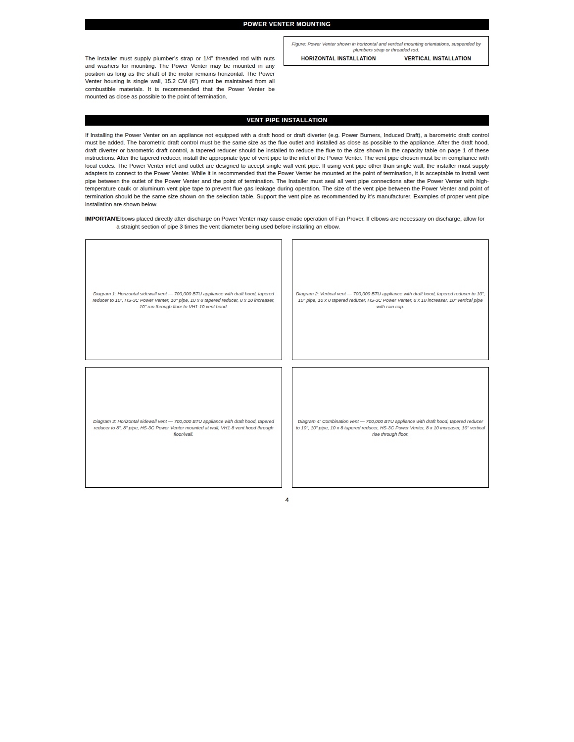POWER VENTER MOUNTING
The installer must supply plumber’s strap or 1/4” threaded rod with nuts and washers for mounting. The Power Venter may be mounted in any position as long as the shaft of the motor remains horizontal. The Power Venter housing is single wall, 15.2 CM (6”) must be maintained from all combustible materials. It is recommended that the Power Venter be mounted as close as possible to the point of termination.
Figure: Power Venter shown in horizontal and vertical mounting orientations, suspended by plumbers strap or threaded rod.
HORIZONTAL INSTALLATION VERTICAL INSTALLATION
VENT PIPE INSTALLATION
If Installing the Power Venter on an appliance not equipped with a draft hood or draft diverter (e.g. Power Burners, Induced Draft), a barometric draft control must be added. The barometric draft control must be the same size as the flue outlet and installed as close as possible to the appliance. After the draft hood, draft diverter or barometric draft control, a tapered reducer should be installed to reduce the flue to the size shown in the capacity table on page 1 of these instructions. After the tapered reducer, install the appropriate type of vent pipe to the inlet of the Power Venter. The vent pipe chosen must be in compliance with local codes. The Power Venter inlet and outlet are designed to accept single wall vent pipe. If using vent pipe other than single wall, the installer must supply adapters to connect to the Power Venter. While it is recommended that the Power Venter be mounted at the point of termination, it is acceptable to install vent pipe between the outlet of the Power Venter and the point of termination. The Installer must seal all vent pipe connections after the Power Venter with high-temperature caulk or aluminum vent pipe tape to prevent flue gas leakage during operation. The size of the vent pipe between the Power Venter and point of termination should be the same size shown on the selection table. Support the vent pipe as recommended by it‘s manufacturer. Examples of proper vent pipe installation are shown below.
IMPORTANT: Elbows placed directly after discharge on Power Venter may cause erratic operation of Fan Prover. If elbows are necessary on discharge, allow for a straight section of pipe 3 times the vent diameter being used before installing an elbow.
Diagram 1: Horizontal sidewall vent — 700,000 BTU appliance with draft hood, tapered reducer to 10", HS-3C Power Venter, 10" pipe, 10 x 8 tapered reducer, 8 x 10 increaser, 10" run through floor to VH1-10 vent hood.
Diagram 2: Vertical vent — 700,000 BTU appliance with draft hood, tapered reducer to 10", 10" pipe, 10 x 8 tapered reducer, HS-3C Power Venter, 8 x 10 increaser, 10" vertical pipe with rain cap.
Diagram 3: Horizontal sidewall vent — 700,000 BTU appliance with draft hood, tapered reducer to 8", 8" pipe, HS-3C Power Venter mounted at wall, VH1-8 vent hood through floor/wall.
Diagram 4: Combination vent — 700,000 BTU appliance with draft hood, tapered reducer to 10", 10" pipe, 10 x 8 tapered reducer, HS-3C Power Venter, 8 x 10 increaser, 10" vertical rise through floor.
4